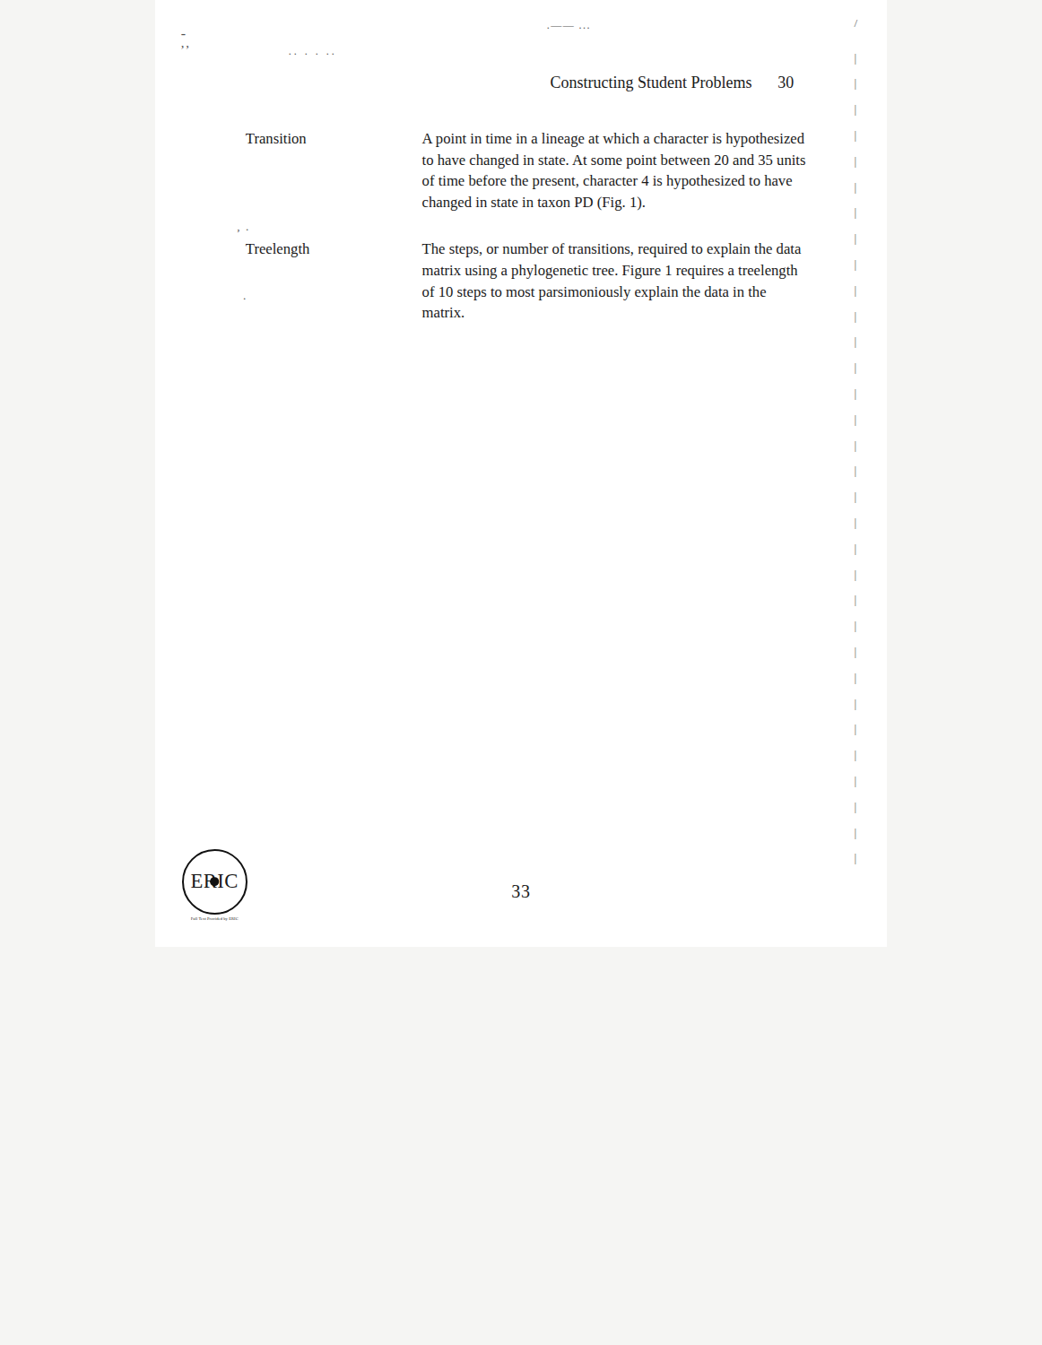- ,, .—— ... .. . . .. , . .
/ | | | | | | | | | | | | | | | | | | | | | | | | | | | | | | | |
Constructing Student Problems30
Transition
A point in time in a lineage at which a character is hypothesized to have changed in state. At some point between 20 and 35 units of time before the present, character 4 is hypothesized to have changed in state in taxon PD (Fig. 1).
Treelength
The steps, or number of transitions, required to explain the data matrix using a phylogenetic tree. Figure 1 requires a treelength of 10 steps to most parsimoniously explain the data in the matrix.
33
ERIC Full Text Provided by ERIC